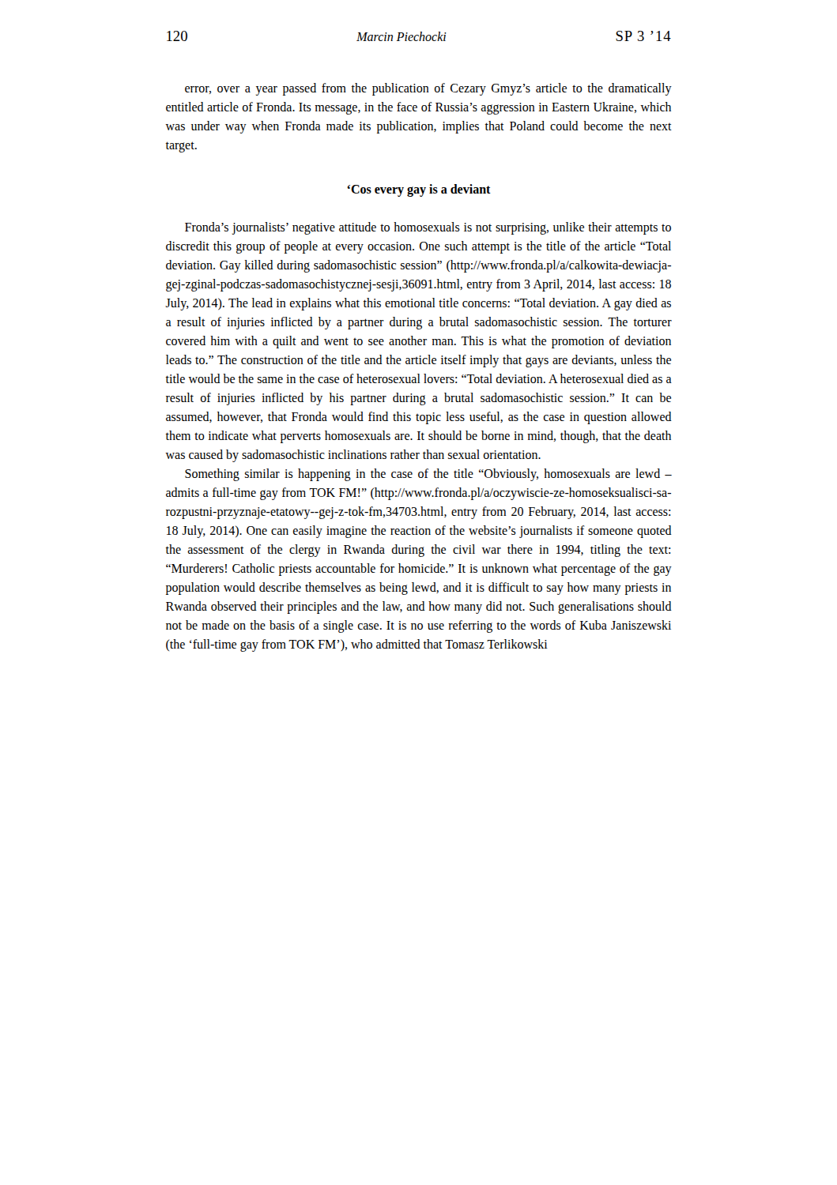120 Marcin Piechocki SP 3 ’14
error, over a year passed from the publication of Cezary Gmyz’s article to the dramatically entitled article of Fronda. Its message, in the face of Russia’s aggression in Eastern Ukraine, which was under way when Fronda made its publication, implies that Poland could become the next target.
‘Cos every gay is a deviant
Fronda’s journalists’ negative attitude to homosexuals is not surprising, unlike their attempts to discredit this group of people at every occasion. One such attempt is the title of the article “Total deviation. Gay killed during sadomasochistic session” (http://www.fronda.pl/a/calkowita-dewiacja-gej-zginal-podczas-sadomasochistycznej-sesji,36091.html, entry from 3 April, 2014, last access: 18 July, 2014). The lead in explains what this emotional title concerns: “Total deviation. A gay died as a result of injuries inflicted by a partner during a brutal sadomasochistic session. The torturer covered him with a quilt and went to see another man. This is what the promotion of deviation leads to.” The construction of the title and the article itself imply that gays are deviants, unless the title would be the same in the case of heterosexual lovers: “Total deviation. A heterosexual died as a result of injuries inflicted by his partner during a brutal sadomasochistic session.” It can be assumed, however, that Fronda would find this topic less useful, as the case in question allowed them to indicate what perverts homosexuals are. It should be borne in mind, though, that the death was caused by sadomasochistic inclinations rather than sexual orientation.
Something similar is happening in the case of the title “Obviously, homosexuals are lewd – admits a full-time gay from TOK FM!” (http://www.fronda.pl/a/oczywiscie-ze-homoseksualisci-sa-rozpustni-przyznaje-etatowy--gej-z-tok-fm,34703.html, entry from 20 February, 2014, last access: 18 July, 2014). One can easily imagine the reaction of the website’s journalists if someone quoted the assessment of the clergy in Rwanda during the civil war there in 1994, titling the text: “Murderers! Catholic priests accountable for homicide.” It is unknown what percentage of the gay population would describe themselves as being lewd, and it is difficult to say how many priests in Rwanda observed their principles and the law, and how many did not. Such generalisations should not be made on the basis of a single case. It is no use referring to the words of Kuba Janiszewski (the ‘full-time gay from TOK FM’), who admitted that Tomasz Terlikowski